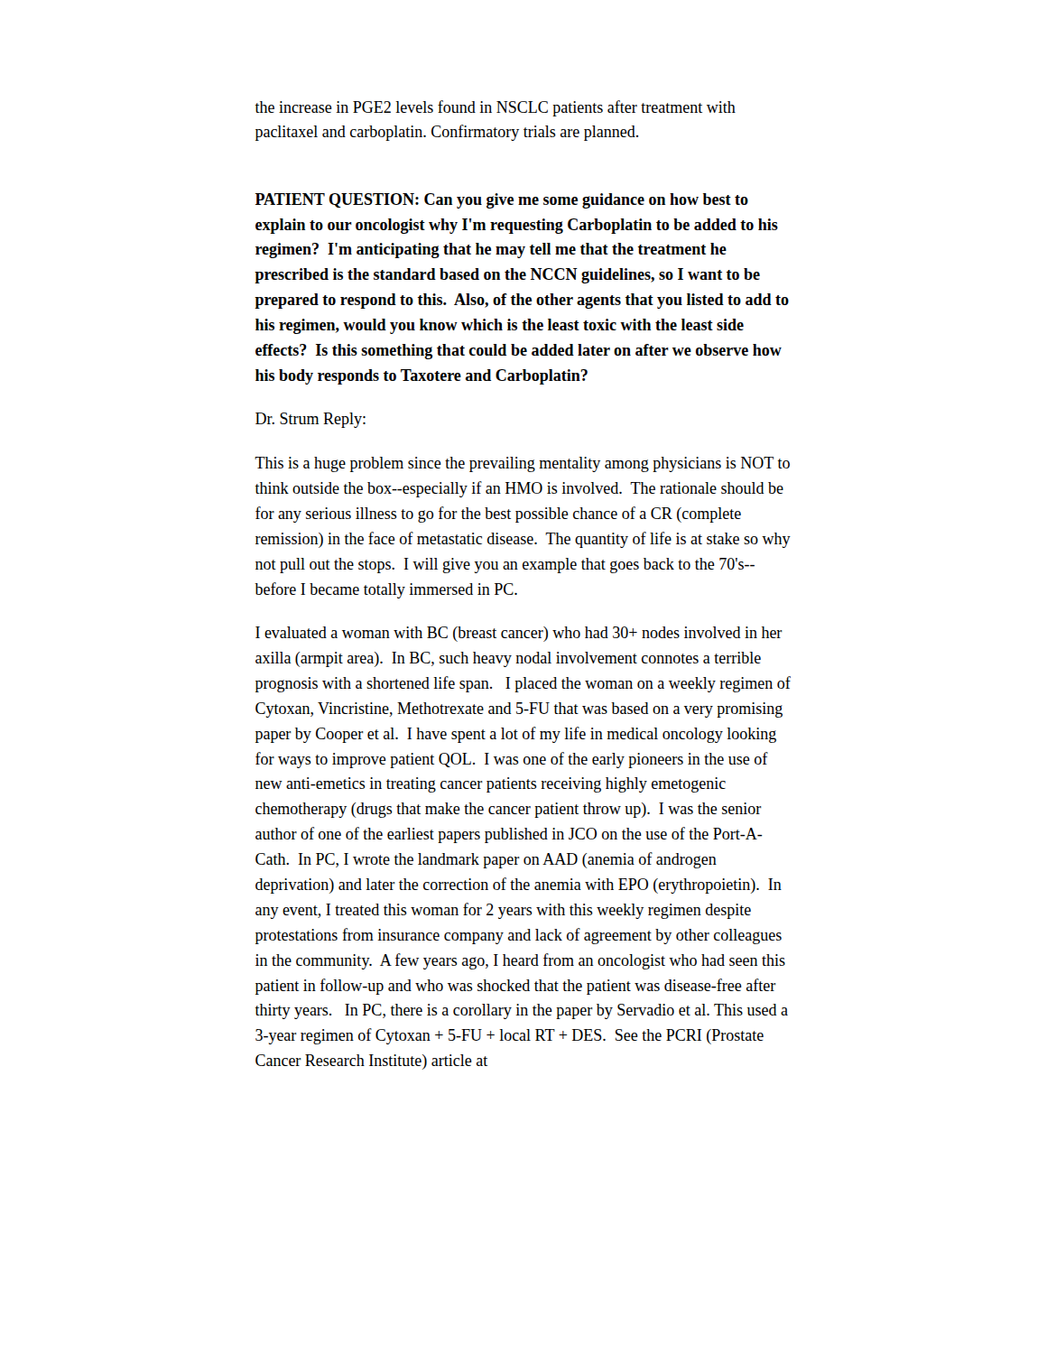the increase in PGE2 levels found in NSCLC patients after treatment with paclitaxel and carboplatin. Confirmatory trials are planned.
PATIENT QUESTION: Can you give me some guidance on how best to explain to our oncologist why I'm requesting Carboplatin to be added to his regimen? I'm anticipating that he may tell me that the treatment he prescribed is the standard based on the NCCN guidelines, so I want to be prepared to respond to this. Also, of the other agents that you listed to add to his regimen, would you know which is the least toxic with the least side effects? Is this something that could be added later on after we observe how his body responds to Taxotere and Carboplatin?
Dr. Strum Reply:
This is a huge problem since the prevailing mentality among physicians is NOT to think outside the box--especially if an HMO is involved. The rationale should be for any serious illness to go for the best possible chance of a CR (complete remission) in the face of metastatic disease. The quantity of life is at stake so why not pull out the stops. I will give you an example that goes back to the 70's--before I became totally immersed in PC.
I evaluated a woman with BC (breast cancer) who had 30+ nodes involved in her axilla (armpit area). In BC, such heavy nodal involvement connotes a terrible prognosis with a shortened life span. I placed the woman on a weekly regimen of Cytoxan, Vincristine, Methotrexate and 5-FU that was based on a very promising paper by Cooper et al. I have spent a lot of my life in medical oncology looking for ways to improve patient QOL. I was one of the early pioneers in the use of new anti-emetics in treating cancer patients receiving highly emetogenic chemotherapy (drugs that make the cancer patient throw up). I was the senior author of one of the earliest papers published in JCO on the use of the Port-A-Cath. In PC, I wrote the landmark paper on AAD (anemia of androgen deprivation) and later the correction of the anemia with EPO (erythropoietin). In any event, I treated this woman for 2 years with this weekly regimen despite protestations from insurance company and lack of agreement by other colleagues in the community. A few years ago, I heard from an oncologist who had seen this patient in follow-up and who was shocked that the patient was disease-free after thirty years. In PC, there is a corollary in the paper by Servadio et al. This used a 3-year regimen of Cytoxan + 5-FU + local RT + DES. See the PCRI (Prostate Cancer Research Institute) article at